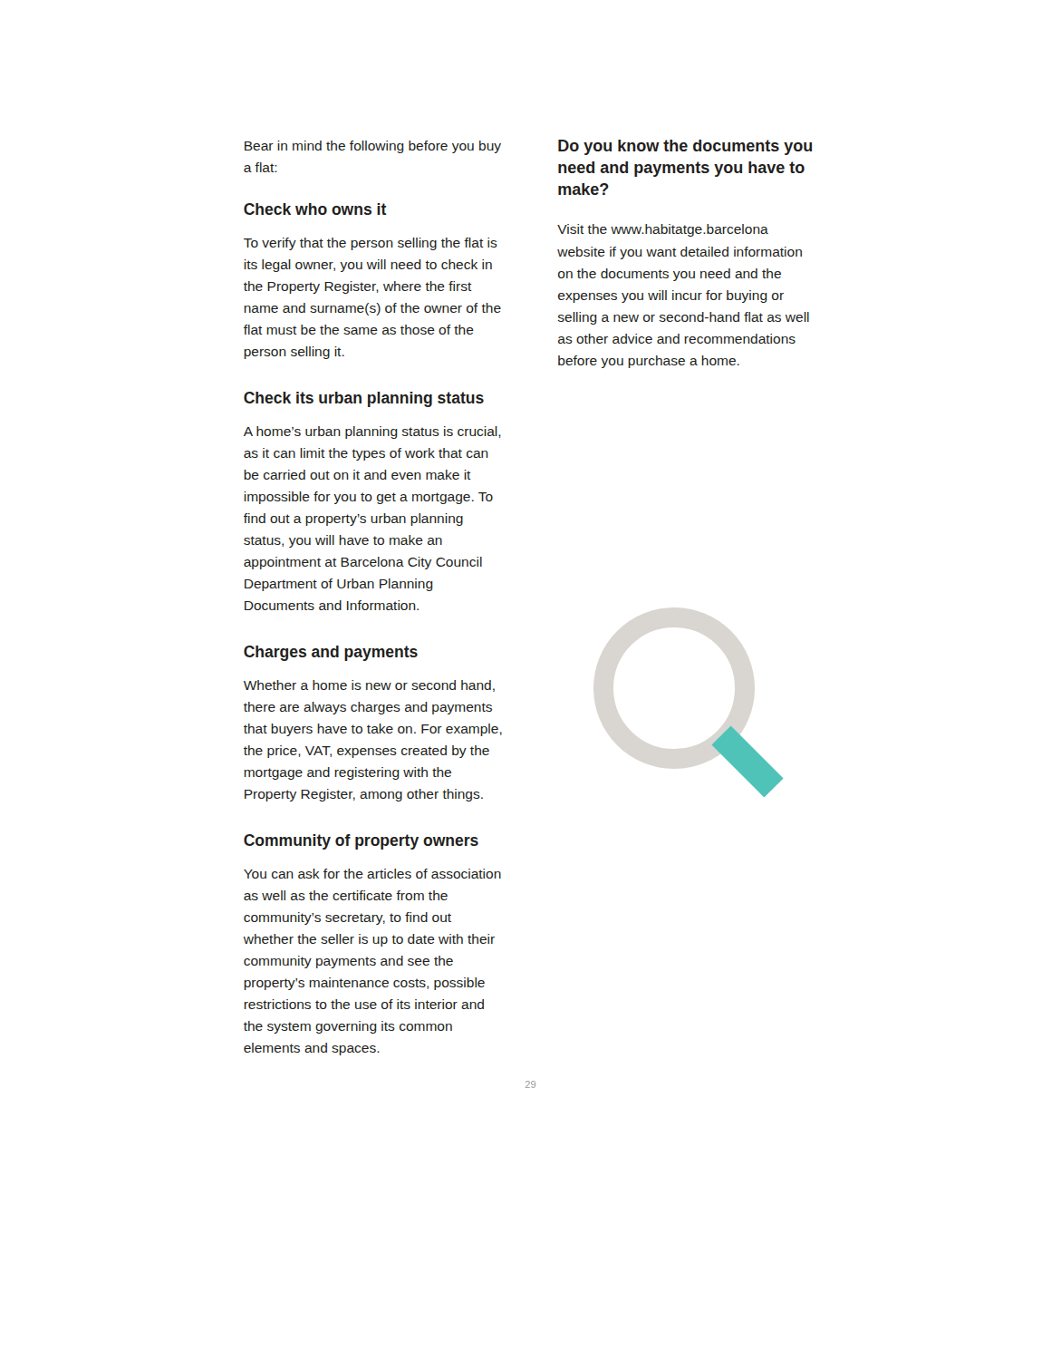Bear in mind the following before you buy a flat:
Check who owns it
To verify that the person selling the flat is its legal owner, you will need to check in the Property Register, where the first name and surname(s) of the owner of the flat must be the same as those of the person selling it.
Check its urban planning status
A home’s urban planning status is crucial, as it can limit the types of work that can be carried out on it and even make it impossible for you to get a mortgage. To find out a property’s urban planning status, you will have to make an appointment at Barcelona City Council Department of Urban Planning Documents and Information.
Charges and payments
Whether a home is new or second hand, there are always charges and payments that buyers have to take on. For example, the price, VAT, expenses created by the mortgage and registering with the Property Register, among other things.
Community of property owners
You can ask for the articles of association as well as the certificate from the community’s secretary, to find out whether the seller is up to date with their community payments and see the property’s maintenance costs, possible restrictions to the use of its interior and the system governing its common elements and spaces.
Do you know the documents you need and payments you have to make?
Visit the www.habitatge.barcelona website if you want detailed information on the documents you need and the expenses you will incur for buying or selling a new or second-hand flat as well as other advice and recommendations before you purchase a home.
29